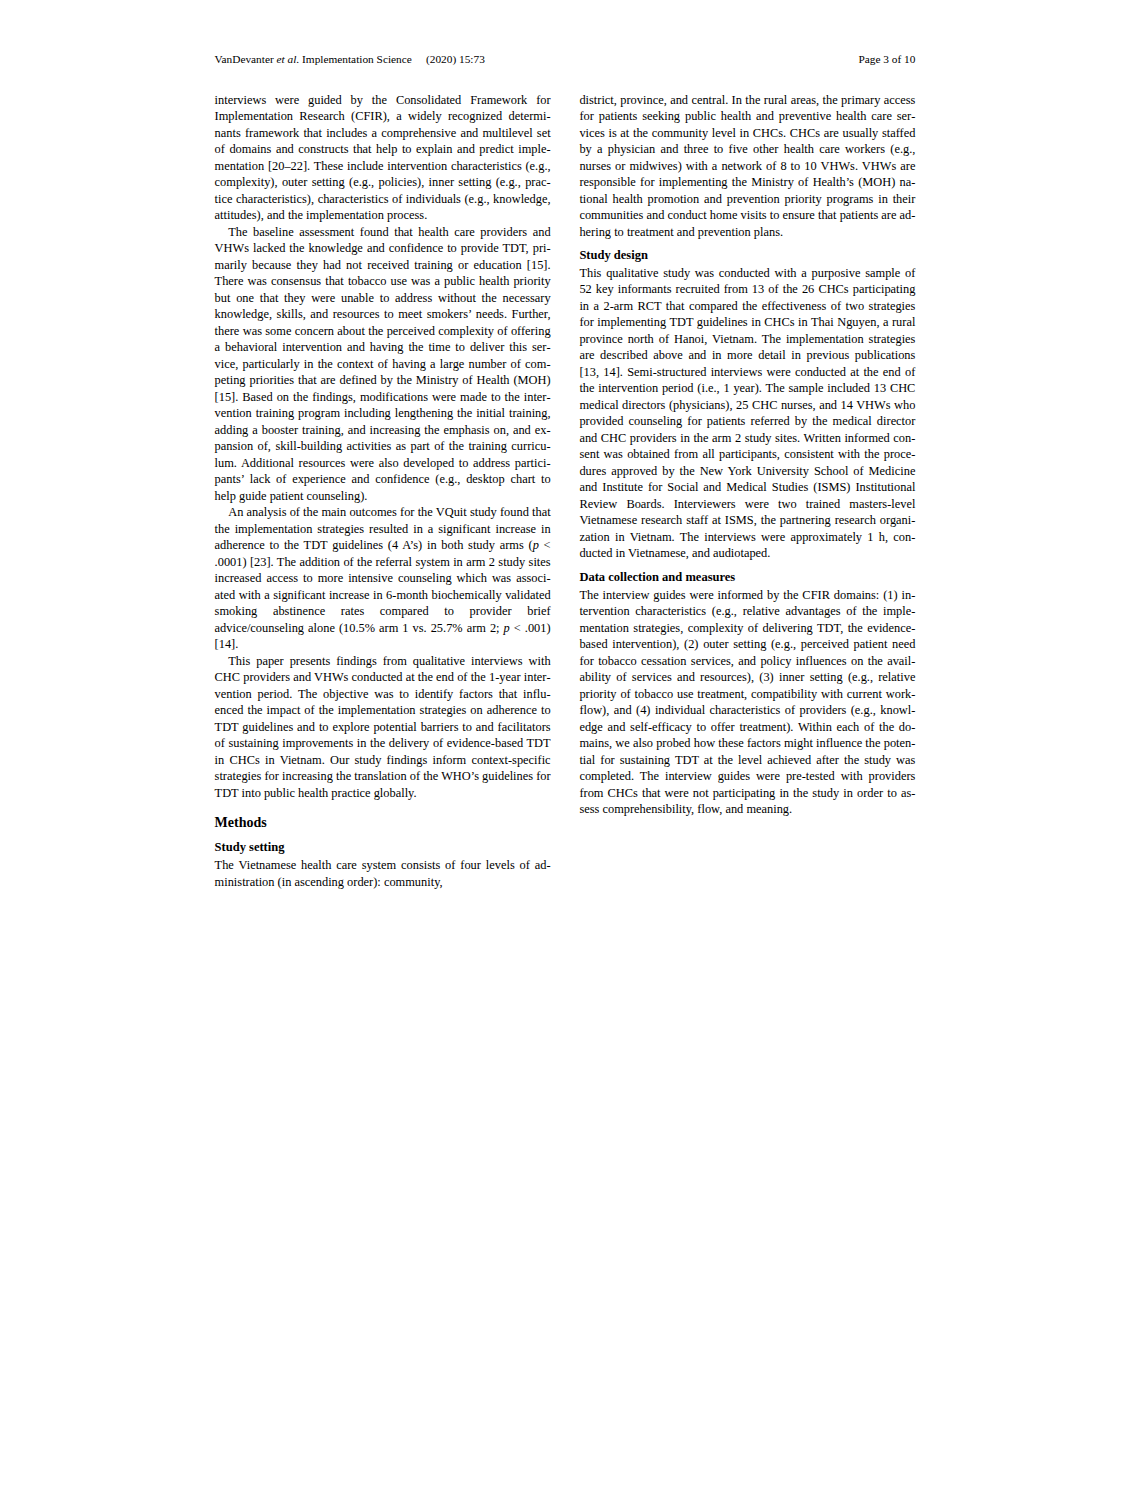VanDevanter et al. Implementation Science (2020) 15:73
Page 3 of 10
interviews were guided by the Consolidated Framework for Implementation Research (CFIR), a widely recognized determinants framework that includes a comprehensive and multilevel set of domains and constructs that help to explain and predict implementation [20–22]. These include intervention characteristics (e.g., complexity), outer setting (e.g., policies), inner setting (e.g., practice characteristics), characteristics of individuals (e.g., knowledge, attitudes), and the implementation process.
The baseline assessment found that health care providers and VHWs lacked the knowledge and confidence to provide TDT, primarily because they had not received training or education [15]. There was consensus that tobacco use was a public health priority but one that they were unable to address without the necessary knowledge, skills, and resources to meet smokers’ needs. Further, there was some concern about the perceived complexity of offering a behavioral intervention and having the time to deliver this service, particularly in the context of having a large number of competing priorities that are defined by the Ministry of Health (MOH) [15]. Based on the findings, modifications were made to the intervention training program including lengthening the initial training, adding a booster training, and increasing the emphasis on, and expansion of, skill-building activities as part of the training curriculum. Additional resources were also developed to address participants’ lack of experience and confidence (e.g., desktop chart to help guide patient counseling).
An analysis of the main outcomes for the VQuit study found that the implementation strategies resulted in a significant increase in adherence to the TDT guidelines (4 A’s) in both study arms (p < .0001) [23]. The addition of the referral system in arm 2 study sites increased access to more intensive counseling which was associated with a significant increase in 6-month biochemically validated smoking abstinence rates compared to provider brief advice/counseling alone (10.5% arm 1 vs. 25.7% arm 2; p < .001) [14].
This paper presents findings from qualitative interviews with CHC providers and VHWs conducted at the end of the 1-year intervention period. The objective was to identify factors that influenced the impact of the implementation strategies on adherence to TDT guidelines and to explore potential barriers to and facilitators of sustaining improvements in the delivery of evidence-based TDT in CHCs in Vietnam. Our study findings inform context-specific strategies for increasing the translation of the WHO’s guidelines for TDT into public health practice globally.
Methods
Study setting
The Vietnamese health care system consists of four levels of administration (in ascending order): community,
district, province, and central. In the rural areas, the primary access for patients seeking public health and preventive health care services is at the community level in CHCs. CHCs are usually staffed by a physician and three to five other health care workers (e.g., nurses or midwives) with a network of 8 to 10 VHWs. VHWs are responsible for implementing the Ministry of Health’s (MOH) national health promotion and prevention priority programs in their communities and conduct home visits to ensure that patients are adhering to treatment and prevention plans.
Study design
This qualitative study was conducted with a purposive sample of 52 key informants recruited from 13 of the 26 CHCs participating in a 2-arm RCT that compared the effectiveness of two strategies for implementing TDT guidelines in CHCs in Thai Nguyen, a rural province north of Hanoi, Vietnam. The implementation strategies are described above and in more detail in previous publications [13, 14]. Semi-structured interviews were conducted at the end of the intervention period (i.e., 1 year). The sample included 13 CHC medical directors (physicians), 25 CHC nurses, and 14 VHWs who provided counseling for patients referred by the medical director and CHC providers in the arm 2 study sites. Written informed consent was obtained from all participants, consistent with the procedures approved by the New York University School of Medicine and Institute for Social and Medical Studies (ISMS) Institutional Review Boards. Interviewers were two trained masters-level Vietnamese research staff at ISMS, the partnering research organization in Vietnam. The interviews were approximately 1 h, conducted in Vietnamese, and audiotaped.
Data collection and measures
The interview guides were informed by the CFIR domains: (1) intervention characteristics (e.g., relative advantages of the implementation strategies, complexity of delivering TDT, the evidence-based intervention), (2) outer setting (e.g., perceived patient need for tobacco cessation services, and policy influences on the availability of services and resources), (3) inner setting (e.g., relative priority of tobacco use treatment, compatibility with current workflow), and (4) individual characteristics of providers (e.g., knowledge and self-efficacy to offer treatment). Within each of the domains, we also probed how these factors might influence the potential for sustaining TDT at the level achieved after the study was completed. The interview guides were pre-tested with providers from CHCs that were not participating in the study in order to assess comprehensibility, flow, and meaning.